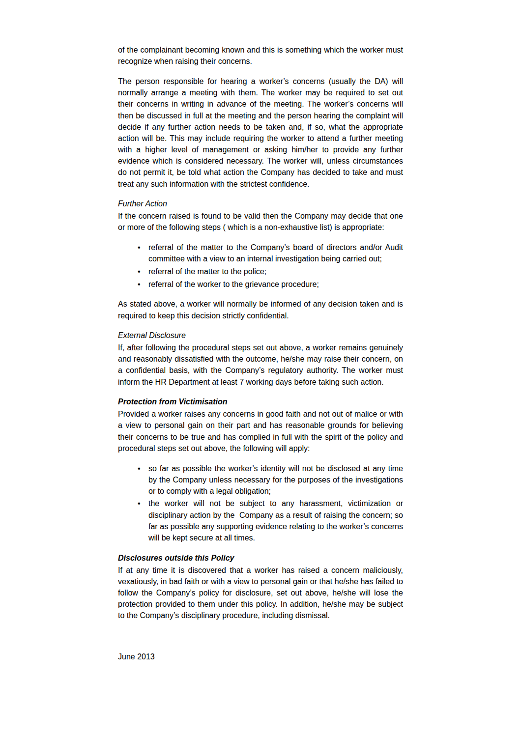of the complainant becoming known and this is something which the worker must recognize when raising their concerns.
The person responsible for hearing a worker’s concerns (usually the DA) will normally arrange a meeting with them. The worker may be required to set out their concerns in writing in advance of the meeting. The worker’s concerns will then be discussed in full at the meeting and the person hearing the complaint will decide if any further action needs to be taken and, if so, what the appropriate action will be. This may include requiring the worker to attend a further meeting with a higher level of management or asking him/her to provide any further evidence which is considered necessary. The worker will, unless circumstances do not permit it, be told what action the Company has decided to take and must treat any such information with the strictest confidence.
Further Action
If the concern raised is found to be valid then the Company may decide that one or more of the following steps ( which is a non-exhaustive list) is appropriate:
referral of the matter to the Company’s board of directors and/or Audit committee with a view to an internal investigation being carried out;
referral of the matter to the police;
referral of the worker to the grievance procedure;
As stated above, a worker will normally be informed of any decision taken and is required to keep this decision strictly confidential.
External Disclosure
If, after following the procedural steps set out above, a worker remains genuinely and reasonably dissatisfied with the outcome, he/she may raise their concern, on a confidential basis, with the Company’s regulatory authority. The worker must inform the HR Department at least 7 working days before taking such action.
Protection from Victimisation
Provided a worker raises any concerns in good faith and not out of malice or with a view to personal gain on their part and has reasonable grounds for believing their concerns to be true and has complied in full with the spirit of the policy and procedural steps set out above, the following will apply:
so far as possible the worker’s identity will not be disclosed at any time by the Company unless necessary for the purposes of the investigations or to comply with a legal obligation;
the worker will not be subject to any harassment, victimization or disciplinary action by the Company as a result of raising the concern; so far as possible any supporting evidence relating to the worker’s concerns will be kept secure at all times.
Disclosures outside this Policy
If at any time it is discovered that a worker has raised a concern maliciously, vexatiously, in bad faith or with a view to personal gain or that he/she has failed to follow the Company’s policy for disclosure, set out above, he/she will lose the protection provided to them under this policy. In addition, he/she may be subject to the Company’s disciplinary procedure, including dismissal.
June 2013